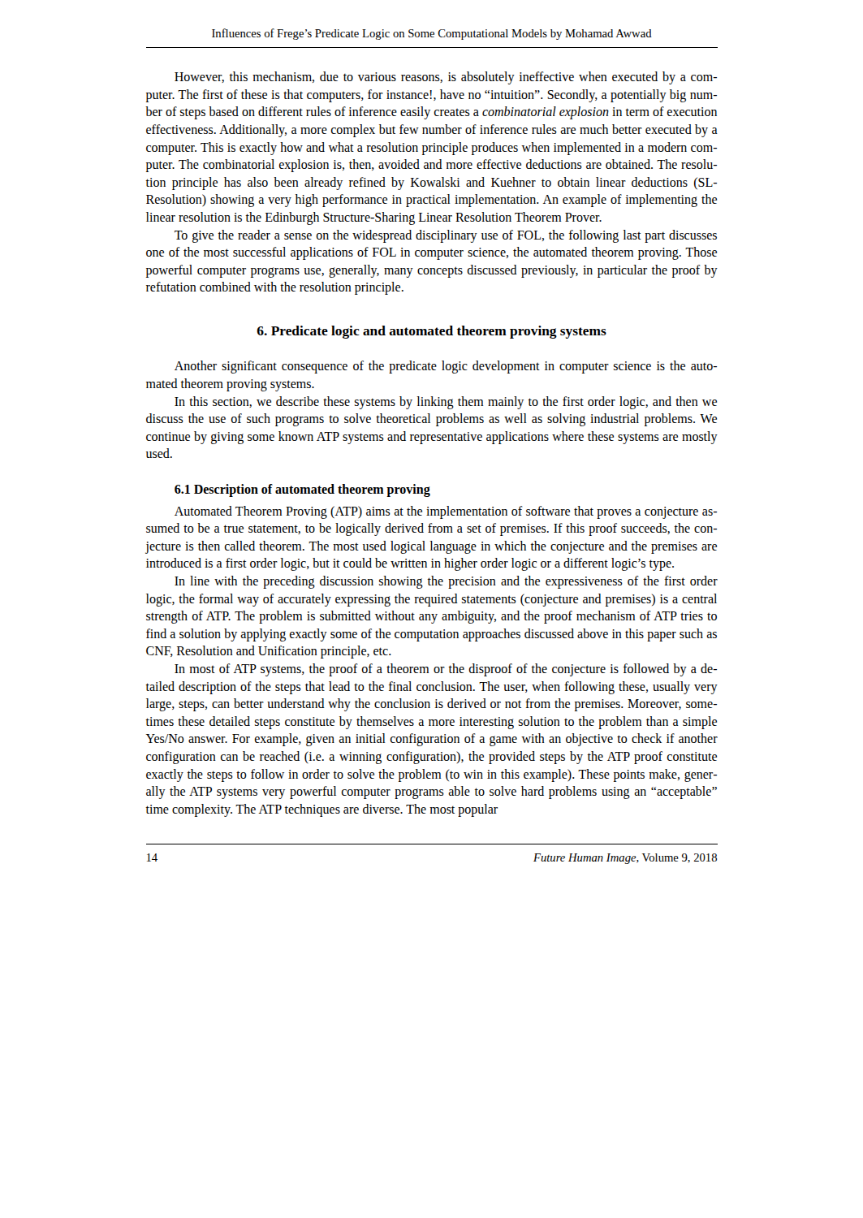Influences of Frege’s Predicate Logic on Some Computational Models by Mohamad Awwad
However, this mechanism, due to various reasons, is absolutely ineffective when executed by a computer. The first of these is that computers, for instance!, have no “intuition”. Secondly, a potentially big number of steps based on different rules of inference easily creates a combinatorial explosion in term of execution effectiveness. Additionally, a more complex but few number of inference rules are much better executed by a computer. This is exactly how and what a resolution principle produces when implemented in a modern computer. The combinatorial explosion is, then, avoided and more effective deductions are obtained. The resolution principle has also been already refined by Kowalski and Kuehner to obtain linear deductions (SL-Resolution) showing a very high performance in practical implementation. An example of implementing the linear resolution is the Edinburgh Structure-Sharing Linear Resolution Theorem Prover.
To give the reader a sense on the widespread disciplinary use of FOL, the following last part discusses one of the most successful applications of FOL in computer science, the automated theorem proving. Those powerful computer programs use, generally, many concepts discussed previously, in particular the proof by refutation combined with the resolution principle.
6. Predicate logic and automated theorem proving systems
Another significant consequence of the predicate logic development in computer science is the automated theorem proving systems.
In this section, we describe these systems by linking them mainly to the first order logic, and then we discuss the use of such programs to solve theoretical problems as well as solving industrial problems. We continue by giving some known ATP systems and representative applications where these systems are mostly used.
6.1 Description of automated theorem proving
Automated Theorem Proving (ATP) aims at the implementation of software that proves a conjecture assumed to be a true statement, to be logically derived from a set of premises. If this proof succeeds, the conjecture is then called theorem. The most used logical language in which the conjecture and the premises are introduced is a first order logic, but it could be written in higher order logic or a different logic’s type.
In line with the preceding discussion showing the precision and the expressiveness of the first order logic, the formal way of accurately expressing the required statements (conjecture and premises) is a central strength of ATP. The problem is submitted without any ambiguity, and the proof mechanism of ATP tries to find a solution by applying exactly some of the computation approaches discussed above in this paper such as CNF, Resolution and Unification principle, etc.
In most of ATP systems, the proof of a theorem or the disproof of the conjecture is followed by a detailed description of the steps that lead to the final conclusion. The user, when following these, usually very large, steps, can better understand why the conclusion is derived or not from the premises. Moreover, sometimes these detailed steps constitute by themselves a more interesting solution to the problem than a simple Yes/No answer. For example, given an initial configuration of a game with an objective to check if another configuration can be reached (i.e. a winning configuration), the provided steps by the ATP proof constitute exactly the steps to follow in order to solve the problem (to win in this example). These points make, generally the ATP systems very powerful computer programs able to solve hard problems using an “acceptable” time complexity. The ATP techniques are diverse. The most popular
14 Future Human Image, Volume 9, 2018